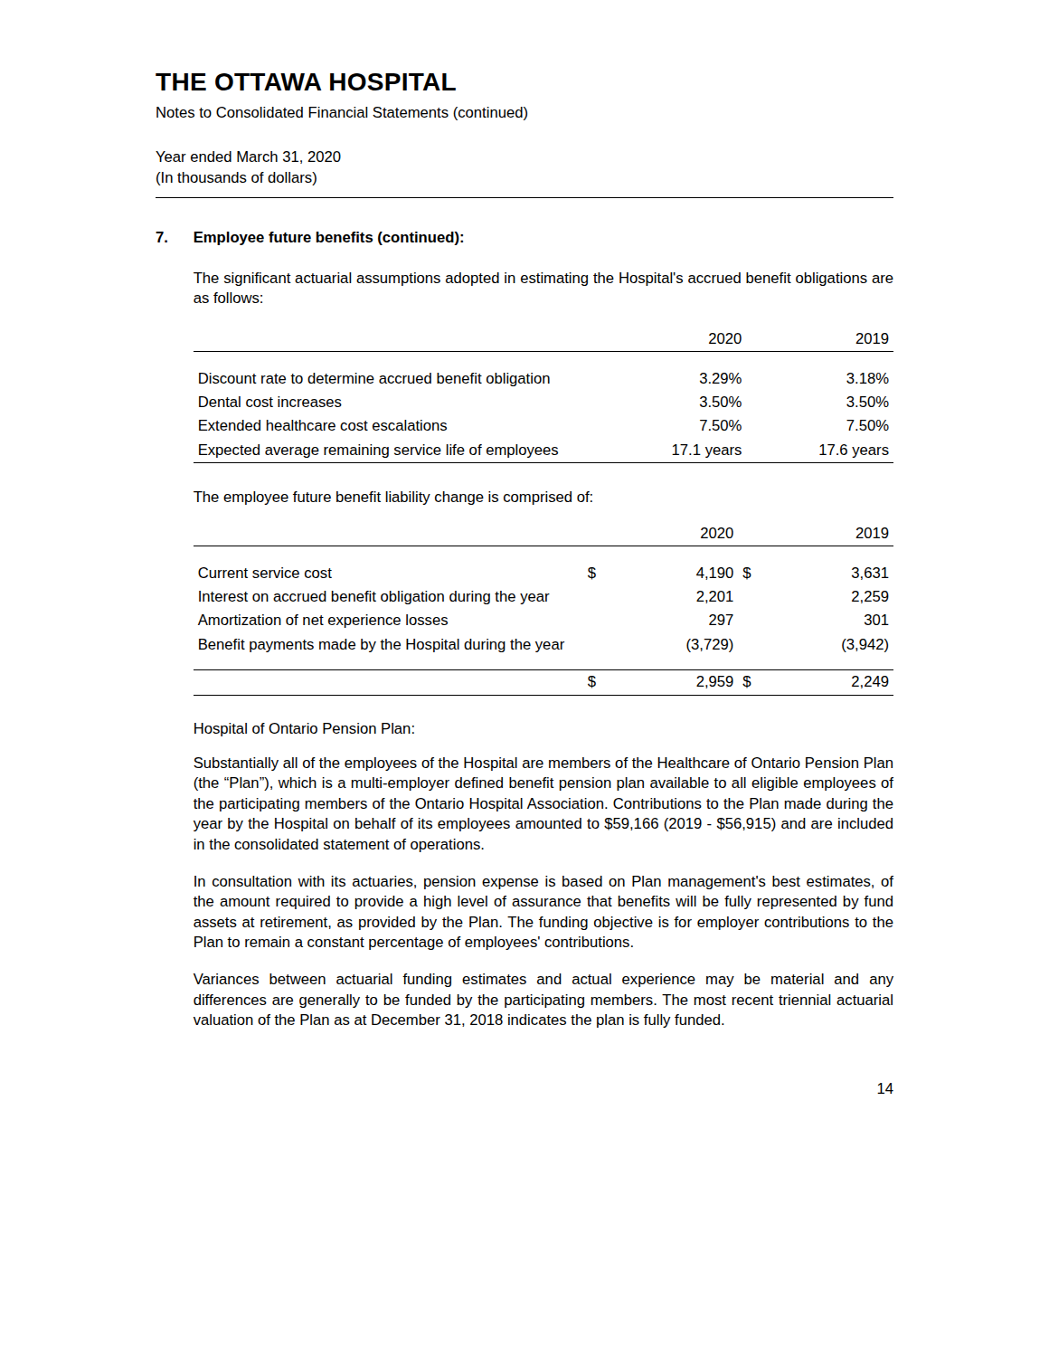THE OTTAWA HOSPITAL
Notes to Consolidated Financial Statements (continued)
Year ended March 31, 2020
(In thousands of dollars)
7. Employee future benefits (continued):
The significant actuarial assumptions adopted in estimating the Hospital's accrued benefit obligations are as follows:
| | 2020 | 2019 |
| --- | --- | --- |
| Discount rate to determine accrued benefit obligation | 3.29% | 3.18% |
| Dental cost increases | 3.50% | 3.50% |
| Extended healthcare cost escalations | 7.50% | 7.50% |
| Expected average remaining service life of employees | 17.1 years | 17.6 years |
The employee future benefit liability change is comprised of:
| | | 2020 | | 2019 |
| --- | --- | --- | --- | --- |
| Current service cost | $ | 4,190 | $ | 3,631 |
| Interest on accrued benefit obligation during the year | | 2,201 | | 2,259 |
| Amortization of net experience losses | | 297 | | 301 |
| Benefit payments made by the Hospital during the year | | (3,729) | | (3,942) |
| | $ | 2,959 | $ | 2,249 |
Hospital of Ontario Pension Plan:
Substantially all of the employees of the Hospital are members of the Healthcare of Ontario Pension Plan (the “Plan”), which is a multi-employer defined benefit pension plan available to all eligible employees of the participating members of the Ontario Hospital Association. Contributions to the Plan made during the year by the Hospital on behalf of its employees amounted to $59,166 (2019 - $56,915) and are included in the consolidated statement of operations.
In consultation with its actuaries, pension expense is based on Plan management's best estimates, of the amount required to provide a high level of assurance that benefits will be fully represented by fund assets at retirement, as provided by the Plan. The funding objective is for employer contributions to the Plan to remain a constant percentage of employees' contributions.
Variances between actuarial funding estimates and actual experience may be material and any differences are generally to be funded by the participating members. The most recent triennial actuarial valuation of the Plan as at December 31, 2018 indicates the plan is fully funded.
14